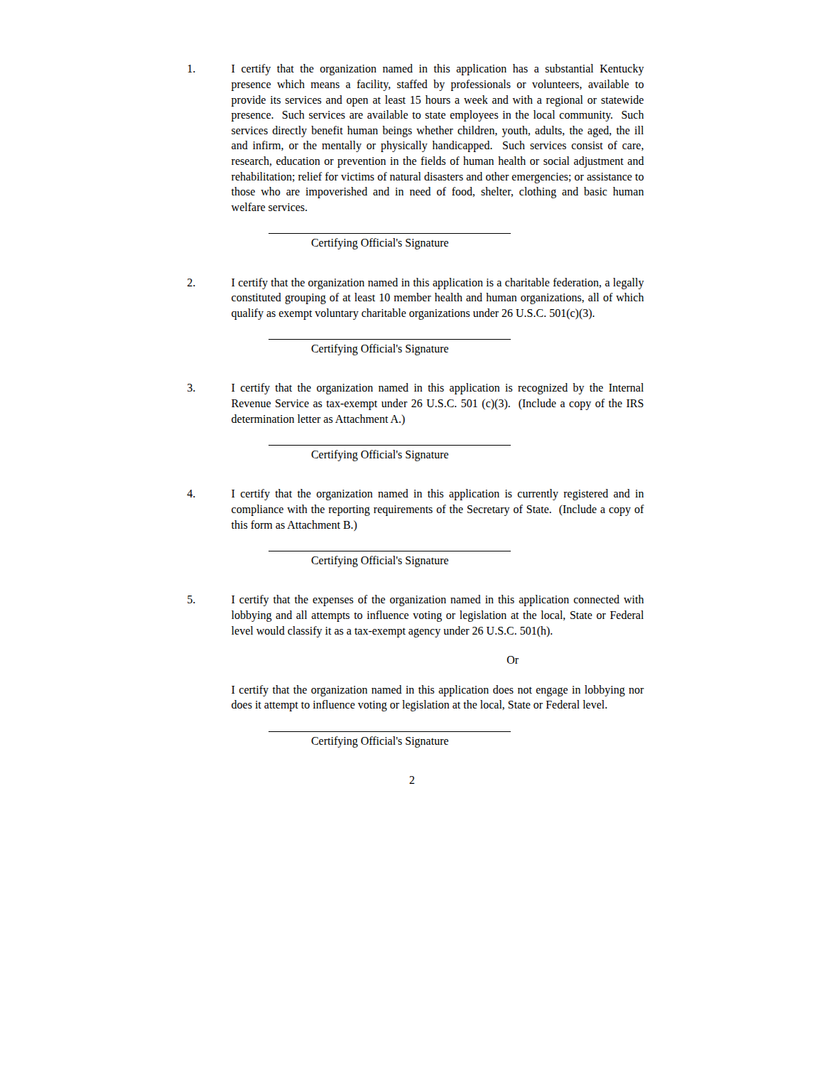1.
I certify that the organization named in this application has a substantial Kentucky presence which means a facility, staffed by professionals or volunteers, available to provide its services and open at least 15 hours a week and with a regional or statewide presence. Such services are available to state employees in the local community. Such services directly benefit human beings whether children, youth, adults, the aged, the ill and infirm, or the mentally or physically handicapped. Such services consist of care, research, education or prevention in the fields of human health or social adjustment and rehabilitation; relief for victims of natural disasters and other emergencies; or assistance to those who are impoverished and in need of food, shelter, clothing and basic human welfare services.
Certifying Official's Signature
2.
I certify that the organization named in this application is a charitable federation, a legally constituted grouping of at least 10 member health and human organizations, all of which qualify as exempt voluntary charitable organizations under 26 U.S.C. 501(c)(3).
Certifying Official's Signature
3.
I certify that the organization named in this application is recognized by the Internal Revenue Service as tax-exempt under 26 U.S.C. 501 (c)(3). (Include a copy of the IRS determination letter as Attachment A.)
Certifying Official's Signature
4.
I certify that the organization named in this application is currently registered and in compliance with the reporting requirements of the Secretary of State. (Include a copy of this form as Attachment B.)
Certifying Official's Signature
5.
I certify that the expenses of the organization named in this application connected with lobbying and all attempts to influence voting or legislation at the local, State or Federal level would classify it as a tax-exempt agency under 26 U.S.C. 501(h).
Or
I certify that the organization named in this application does not engage in lobbying nor does it attempt to influence voting or legislation at the local, State or Federal level.
Certifying Official's Signature
2